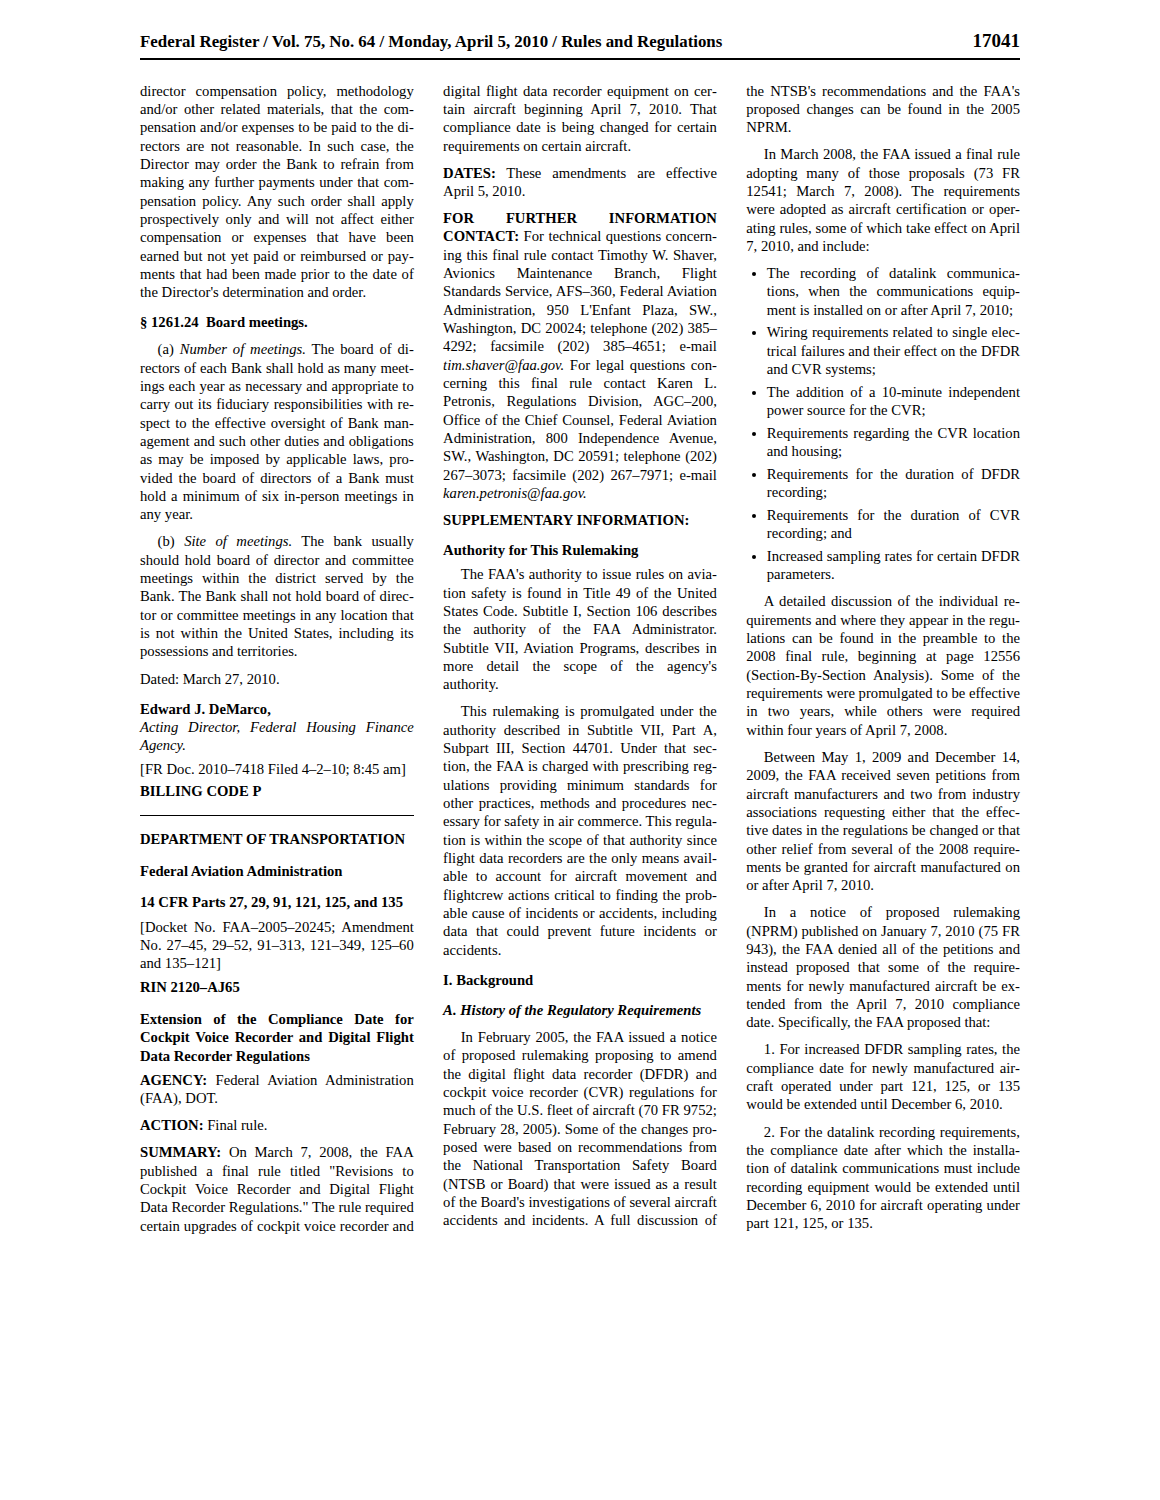Federal Register / Vol. 75, No. 64 / Monday, April 5, 2010 / Rules and Regulations
17041
director compensation policy, methodology and/or other related materials, that the compensation and/or expenses to be paid to the directors are not reasonable. In such case, the Director may order the Bank to refrain from making any further payments under that compensation policy. Any such order shall apply prospectively only and will not affect either compensation or expenses that have been earned but not yet paid or reimbursed or payments that had been made prior to the date of the Director's determination and order.
§ 1261.24 Board meetings.
(a) Number of meetings. The board of directors of each Bank shall hold as many meetings each year as necessary and appropriate to carry out its fiduciary responsibilities with respect to the effective oversight of Bank management and such other duties and obligations as may be imposed by applicable laws, provided the board of directors of a Bank must hold a minimum of six in-person meetings in any year.
(b) Site of meetings. The bank usually should hold board of director and committee meetings within the district served by the Bank. The Bank shall not hold board of director or committee meetings in any location that is not within the United States, including its possessions and territories.
Dated: March 27, 2010.
Edward J. DeMarco,
Acting Director, Federal Housing Finance Agency.
[FR Doc. 2010–7418 Filed 4–2–10; 8:45 am]
BILLING CODE P
DEPARTMENT OF TRANSPORTATION
Federal Aviation Administration
14 CFR Parts 27, 29, 91, 121, 125, and 135
[Docket No. FAA–2005–20245; Amendment No. 27–45, 29–52, 91–313, 121–349, 125–60 and 135–121]
RIN 2120–AJ65
Extension of the Compliance Date for Cockpit Voice Recorder and Digital Flight Data Recorder Regulations
AGENCY: Federal Aviation Administration (FAA), DOT.
ACTION: Final rule.
SUMMARY: On March 7, 2008, the FAA published a final rule titled "Revisions to Cockpit Voice Recorder and Digital Flight Data Recorder Regulations." The rule required certain upgrades of cockpit voice recorder and digital flight data recorder equipment on certain aircraft beginning April 7, 2010. That compliance date is being changed for certain requirements on certain aircraft.
DATES: These amendments are effective April 5, 2010.
FOR FURTHER INFORMATION CONTACT: For technical questions concerning this final rule contact Timothy W. Shaver, Avionics Maintenance Branch, Flight Standards Service, AFS–360, Federal Aviation Administration, 950 L'Enfant Plaza, SW., Washington, DC 20024; telephone (202) 385–4292; facsimile (202) 385–4651; e-mail tim.shaver@faa.gov. For legal questions concerning this final rule contact Karen L. Petronis, Regulations Division, AGC–200, Office of the Chief Counsel, Federal Aviation Administration, 800 Independence Avenue, SW., Washington, DC 20591; telephone (202) 267–3073; facsimile (202) 267–7971; e-mail karen.petronis@faa.gov.
SUPPLEMENTARY INFORMATION:
Authority for This Rulemaking
The FAA's authority to issue rules on aviation safety is found in Title 49 of the United States Code. Subtitle I, Section 106 describes the authority of the FAA Administrator. Subtitle VII, Aviation Programs, describes in more detail the scope of the agency's authority.
This rulemaking is promulgated under the authority described in Subtitle VII, Part A, Subpart III, Section 44701. Under that section, the FAA is charged with prescribing regulations providing minimum standards for other practices, methods and procedures necessary for safety in air commerce. This regulation is within the scope of that authority since flight data recorders are the only means available to account for aircraft movement and flightcrew actions critical to finding the probable cause of incidents or accidents, including data that could prevent future incidents or accidents.
I. Background
A. History of the Regulatory Requirements
In February 2005, the FAA issued a notice of proposed rulemaking proposing to amend the digital flight data recorder (DFDR) and cockpit voice recorder (CVR) regulations for much of the U.S. fleet of aircraft (70 FR 9752; February 28, 2005). Some of the changes proposed were based on recommendations from the National Transportation Safety Board (NTSB or Board) that were issued as a result of the Board's investigations of several aircraft accidents and incidents. A full discussion of the NTSB's recommendations and the FAA's proposed changes can be found in the 2005 NPRM.
In March 2008, the FAA issued a final rule adopting many of those proposals (73 FR 12541; March 7, 2008). The requirements were adopted as aircraft certification or operating rules, some of which take effect on April 7, 2010, and include:
The recording of datalink communications, when the communications equipment is installed on or after April 7, 2010;
Wiring requirements related to single electrical failures and their effect on the DFDR and CVR systems;
The addition of a 10-minute independent power source for the CVR;
Requirements regarding the CVR location and housing;
Requirements for the duration of DFDR recording;
Requirements for the duration of CVR recording; and
Increased sampling rates for certain DFDR parameters.
A detailed discussion of the individual requirements and where they appear in the regulations can be found in the preamble to the 2008 final rule, beginning at page 12556 (Section-By-Section Analysis). Some of the requirements were promulgated to be effective in two years, while others were required within four years of April 7, 2008.
Between May 1, 2009 and December 14, 2009, the FAA received seven petitions from aircraft manufacturers and two from industry associations requesting either that the effective dates in the regulations be changed or that other relief from several of the 2008 requirements be granted for aircraft manufactured on or after April 7, 2010.
In a notice of proposed rulemaking (NPRM) published on January 7, 2010 (75 FR 943), the FAA denied all of the petitions and instead proposed that some of the requirements for newly manufactured aircraft be extended from the April 7, 2010 compliance date. Specifically, the FAA proposed that:
1. For increased DFDR sampling rates, the compliance date for newly manufactured aircraft operated under part 121, 125, or 135 would be extended until December 6, 2010.
2. For the datalink recording requirements, the compliance date after which the installation of datalink communications must include recording equipment would be extended until December 6, 2010 for aircraft operating under part 121, 125, or 135.